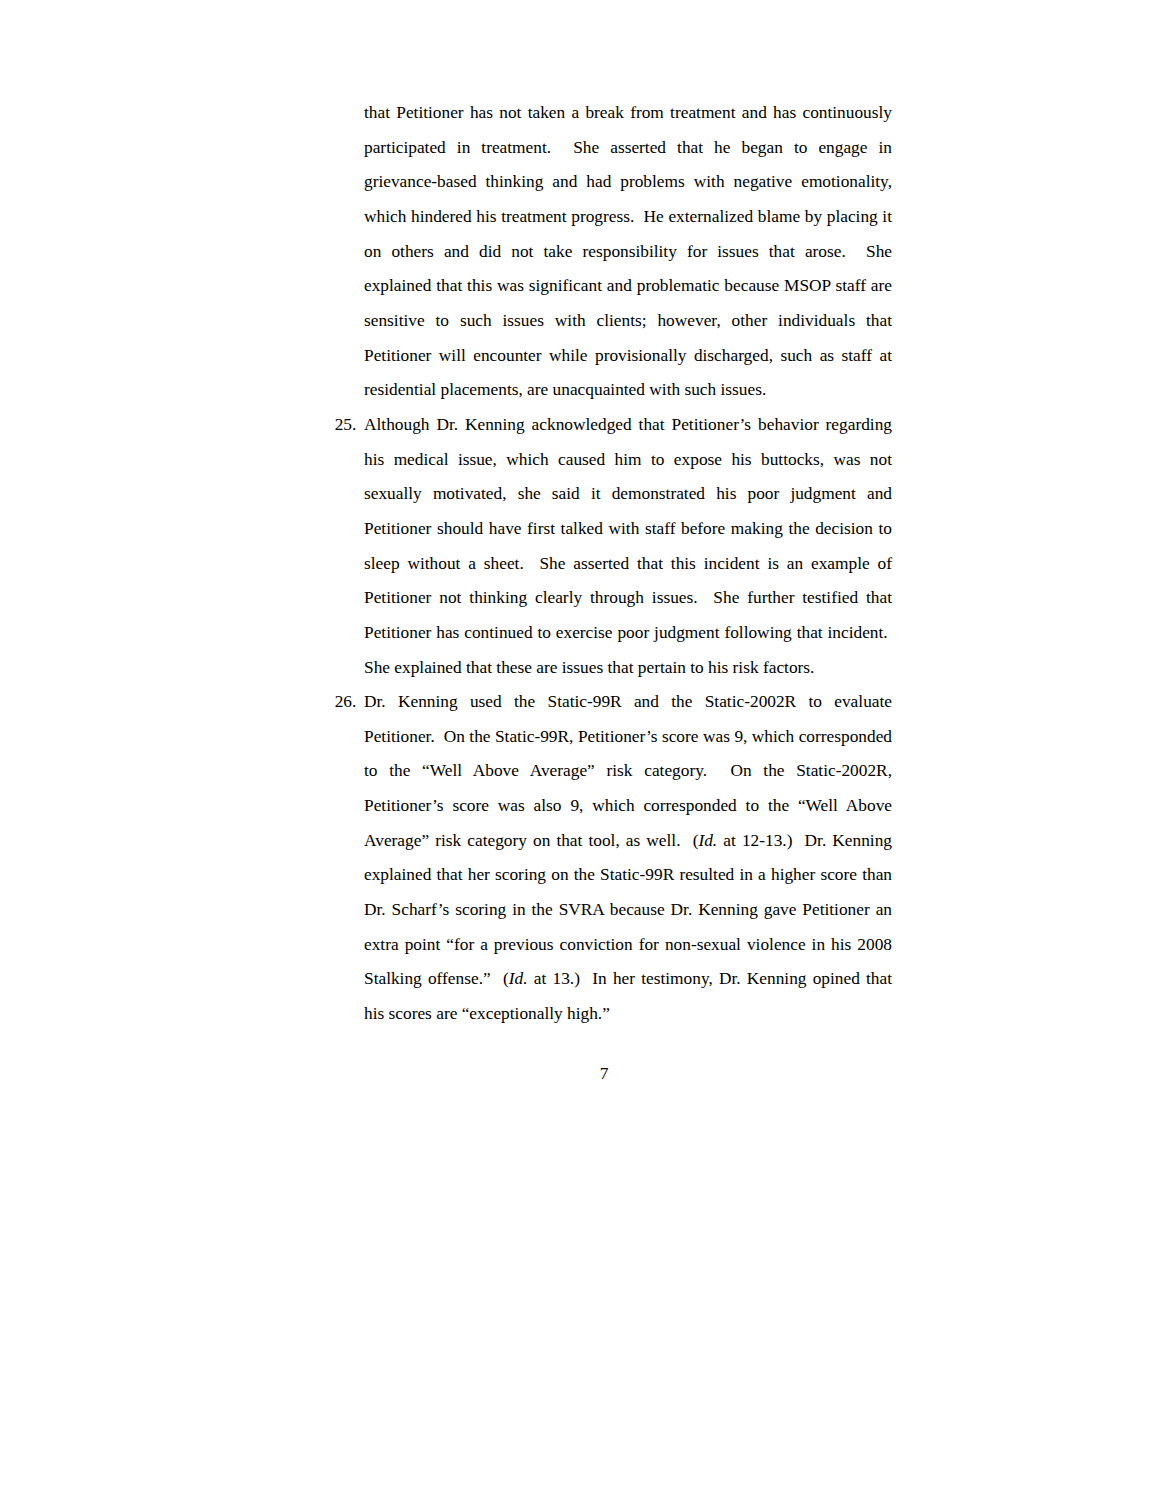that Petitioner has not taken a break from treatment and has continuously participated in treatment. She asserted that he began to engage in grievance-based thinking and had problems with negative emotionality, which hindered his treatment progress. He externalized blame by placing it on others and did not take responsibility for issues that arose. She explained that this was significant and problematic because MSOP staff are sensitive to such issues with clients; however, other individuals that Petitioner will encounter while provisionally discharged, such as staff at residential placements, are unacquainted with such issues.
25. Although Dr. Kenning acknowledged that Petitioner’s behavior regarding his medical issue, which caused him to expose his buttocks, was not sexually motivated, she said it demonstrated his poor judgment and Petitioner should have first talked with staff before making the decision to sleep without a sheet. She asserted that this incident is an example of Petitioner not thinking clearly through issues. She further testified that Petitioner has continued to exercise poor judgment following that incident. She explained that these are issues that pertain to his risk factors.
26. Dr. Kenning used the Static-99R and the Static-2002R to evaluate Petitioner. On the Static-99R, Petitioner’s score was 9, which corresponded to the “Well Above Average” risk category. On the Static-2002R, Petitioner’s score was also 9, which corresponded to the “Well Above Average” risk category on that tool, as well. (Id. at 12-13.) Dr. Kenning explained that her scoring on the Static-99R resulted in a higher score than Dr. Scharf’s scoring in the SVRA because Dr. Kenning gave Petitioner an extra point “for a previous conviction for non-sexual violence in his 2008 Stalking offense.” (Id. at 13.) In her testimony, Dr. Kenning opined that his scores are “exceptionally high.”
7